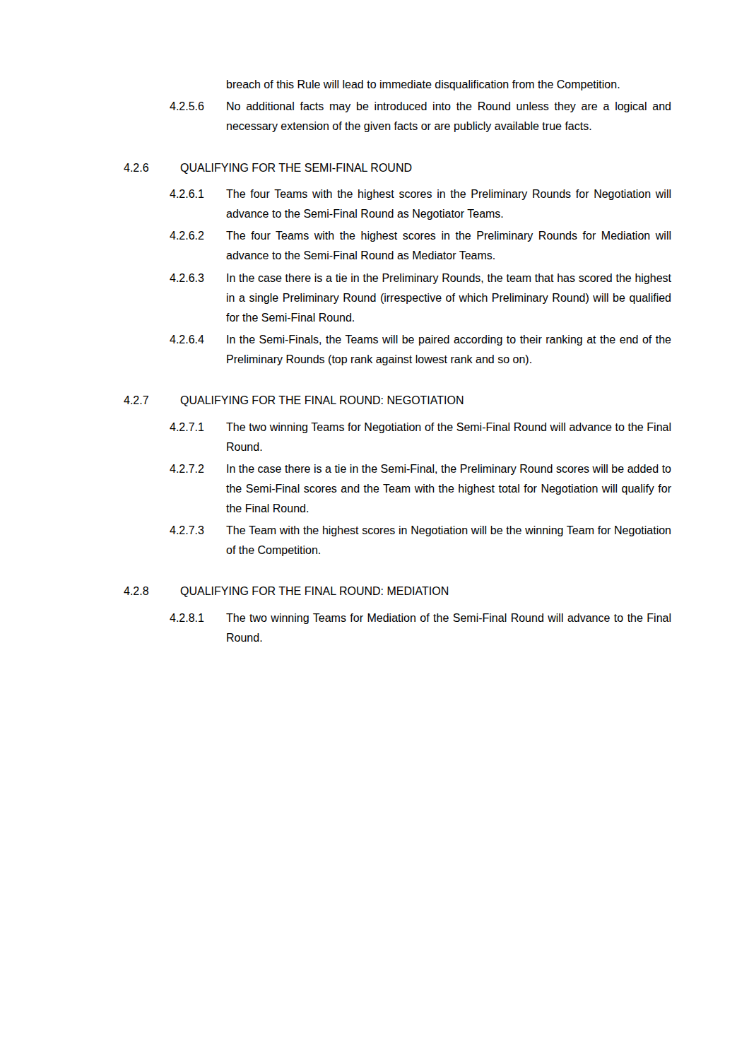breach of this Rule will lead to immediate disqualification from the Competition.
4.2.5.6 No additional facts may be introduced into the Round unless they are a logical and necessary extension of the given facts or are publicly available true facts.
4.2.6 QUALIFYING FOR THE SEMI-FINAL ROUND
4.2.6.1 The four Teams with the highest scores in the Preliminary Rounds for Negotiation will advance to the Semi-Final Round as Negotiator Teams.
4.2.6.2 The four Teams with the highest scores in the Preliminary Rounds for Mediation will advance to the Semi-Final Round as Mediator Teams.
4.2.6.3 In the case there is a tie in the Preliminary Rounds, the team that has scored the highest in a single Preliminary Round (irrespective of which Preliminary Round) will be qualified for the Semi-Final Round.
4.2.6.4 In the Semi-Finals, the Teams will be paired according to their ranking at the end of the Preliminary Rounds (top rank against lowest rank and so on).
4.2.7 QUALIFYING FOR THE FINAL ROUND: NEGOTIATION
4.2.7.1 The two winning Teams for Negotiation of the Semi-Final Round will advance to the Final Round.
4.2.7.2 In the case there is a tie in the Semi-Final, the Preliminary Round scores will be added to the Semi-Final scores and the Team with the highest total for Negotiation will qualify for the Final Round.
4.2.7.3 The Team with the highest scores in Negotiation will be the winning Team for Negotiation of the Competition.
4.2.8 QUALIFYING FOR THE FINAL ROUND: MEDIATION
4.2.8.1 The two winning Teams for Mediation of the Semi-Final Round will advance to the Final Round.